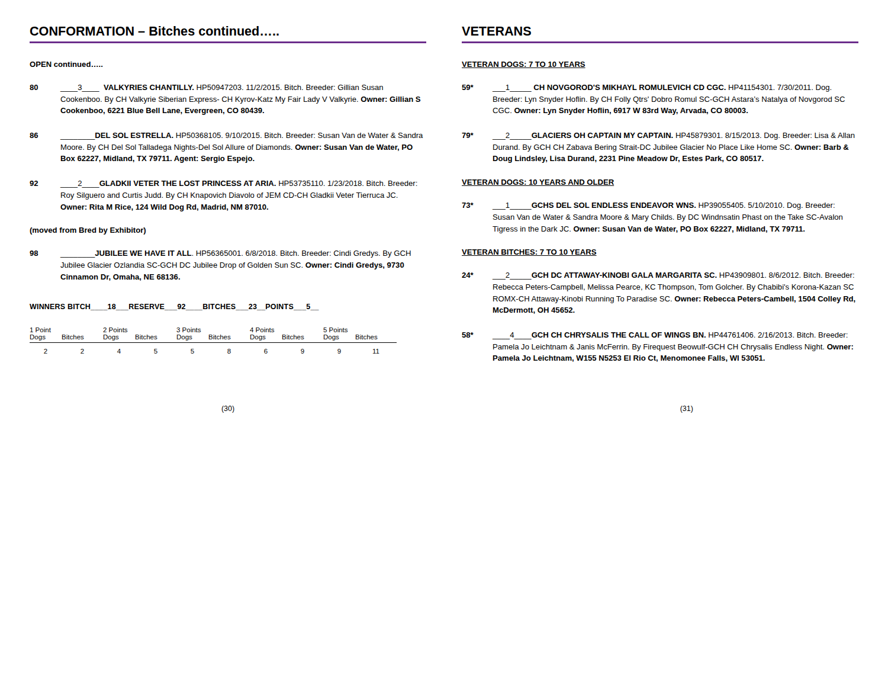CONFORMATION – Bitches continued…..
OPEN continued…..
80
____3____ VALKYRIES CHANTILLY. HP50947203. 11/2/2015. Bitch. Breeder: Gillian Susan Cookenboo. By CH Valkyrie Siberian Express- CH Kyrov-Katz My Fair Lady V Valkyrie. Owner: Gillian S Cookenboo, 6221 Blue Bell Lane, Evergreen, CO 80439.
86
________DEL SOL ESTRELLA. HP50368105. 9/10/2015. Bitch. Breeder: Susan Van de Water & Sandra Moore. By CH Del Sol Talladega Nights-Del Sol Allure of Diamonds. Owner: Susan Van de Water, PO Box 62227, Midland, TX 79711. Agent: Sergio Espejo.
92
____2____GLADKII VETER THE LOST PRINCESS AT ARIA. HP53735110. 1/23/2018. Bitch. Breeder: Roy Silguero and Curtis Judd. By CH Knapovich Diavolo of JEM CD-CH Gladkii Veter Tierruca JC. Owner: Rita M Rice, 124 Wild Dog Rd, Madrid, NM 87010.
(moved from Bred by Exhibitor)
98
________JUBILEE WE HAVE IT ALL. HP56365001. 6/8/2018. Bitch. Breeder: Cindi Gredys. By GCH Jubilee Glacier Ozlandia SC-GCH DC Jubilee Drop of Golden Sun SC. Owner: Cindi Gredys, 9730 Cinnamon Dr, Omaha, NE 68136.
WINNERS BITCH____18___RESERVE___92____BITCHES___23__POINTS___5__
| 1 Point | 2 Points | 3 Points | 4 Points | 5 Points |
| --- | --- | --- | --- | --- |
| Dogs | Bitches | Dogs | Bitches | Dogs | Bitches | Dogs | Bitches | Dogs | Bitches |
| 2 | 2 | 4 | 5 | 5 | 8 | 6 | 9 | 9 | 11 |
(30)
VETERANS
VETERAN DOGS: 7 TO 10 YEARS
59*
___1_____ CH NOVGOROD'S MIKHAYL ROMULEVICH CD CGC. HP41154301. 7/30/2011. Dog. Breeder: Lyn Snyder Hoflin. By CH Folly Qtrs' Dobro Romul SC-GCH Astara’s Natalya of Novgorod SC CGC. Owner: Lyn Snyder Hoflin, 6917 W 83rd Way, Arvada, CO 80003.
79*
___2_____GLACIERS OH CAPTAIN MY CAPTAIN. HP45879301. 8/15/2013. Dog. Breeder: Lisa & Allan Durand. By GCH CH Zabava Bering Strait-DC Jubilee Glacier No Place Like Home SC. Owner: Barb & Doug Lindsley, Lisa Durand, 2231 Pine Meadow Dr, Estes Park, CO 80517.
VETERAN DOGS: 10 YEARS AND OLDER
73*
___1_____GCHS DEL SOL ENDLESS ENDEAVOR WNS. HP39055405. 5/10/2010. Dog. Breeder: Susan Van de Water & Sandra Moore & Mary Childs. By DC Windnsatin Phast on the Take SC-Avalon Tigress in the Dark JC. Owner: Susan Van de Water, PO Box 62227, Midland, TX 79711.
VETERAN BITCHES: 7 TO 10 YEARS
24*
___2_____GCH DC ATTAWAY-KINOBI GALA MARGARITA SC. HP43909801. 8/6/2012. Bitch. Breeder: Rebecca Peters-Campbell, Melissa Pearce, KC Thompson, Tom Golcher. By Chabibi's Korona-Kazan SC ROMX-CH Attaway-Kinobi Running To Paradise SC. Owner: Rebecca Peters-Cambell, 1504 Colley Rd, McDermott, OH 45652.
58*
____4____GCH CH CHRYSALIS THE CALL OF WINGS BN. HP44761406. 2/16/2013. Bitch. Breeder: Pamela Jo Leichtnam & Janis McFerrin. By Firequest Beowulf-GCH CH Chrysalis Endless Night. Owner: Pamela Jo Leichtnam, W155 N5253 El Rio Ct, Menomonee Falls, WI 53051.
(31)